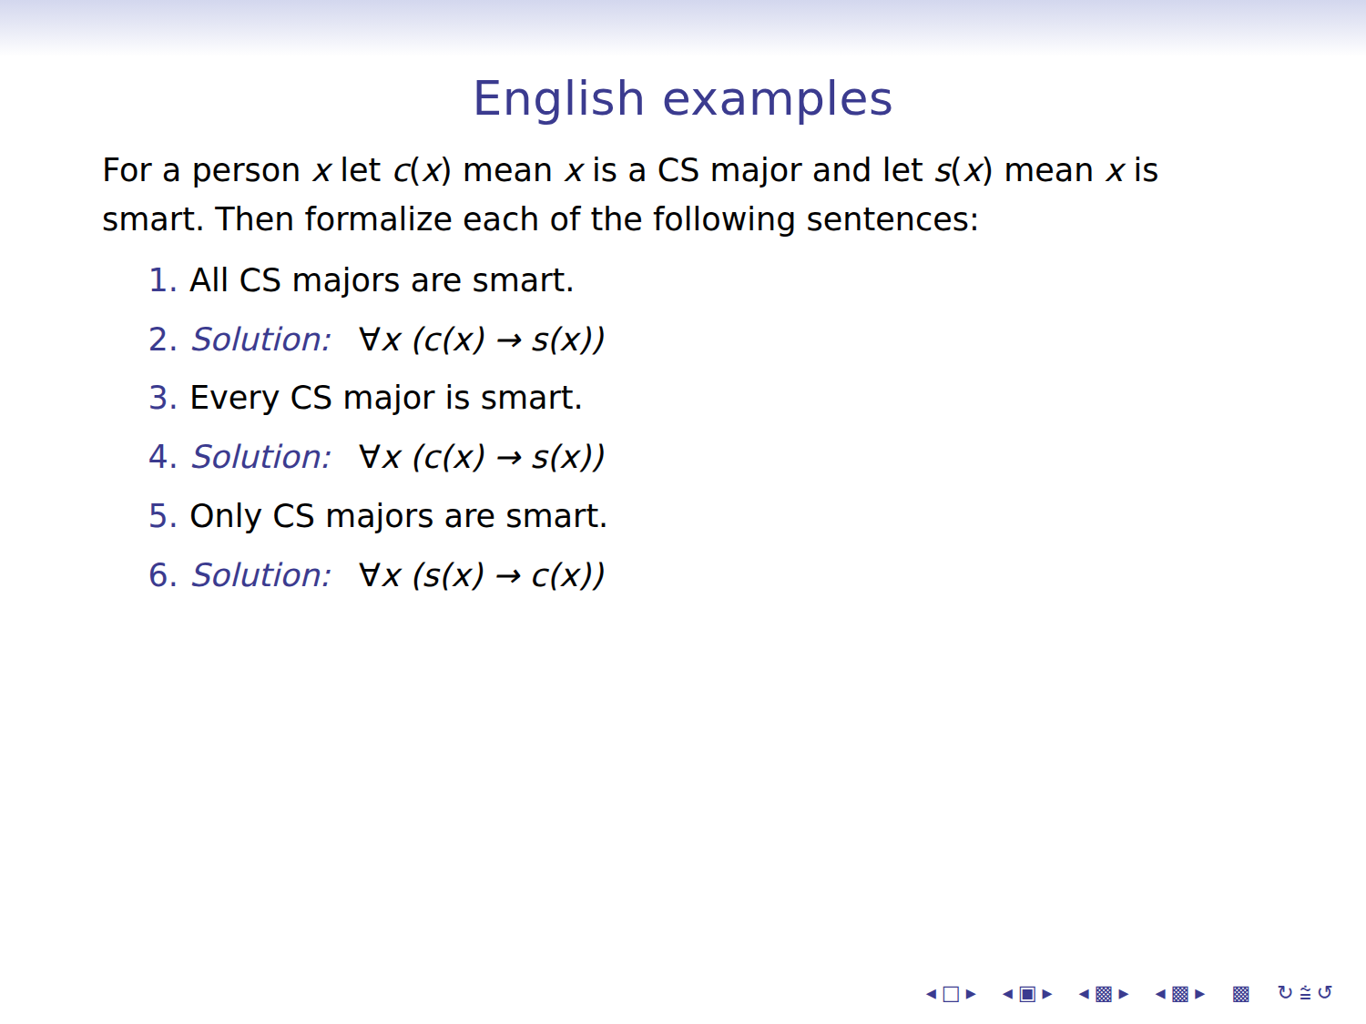English examples
For a person x let c(x) mean x is a CS major and let s(x) mean x is smart. Then formalize each of the following sentences:
All CS majors are smart.
Solution: ∀x (c(x) → s(x))
Every CS major is smart.
Solution: ∀x (c(x) → s(x))
Only CS majors are smart.
Solution: ∀x (s(x) → c(x))
◂□▸ ◂▣▸ ◂▩▸ ◂▩▸ ▩ ↻⩭↺